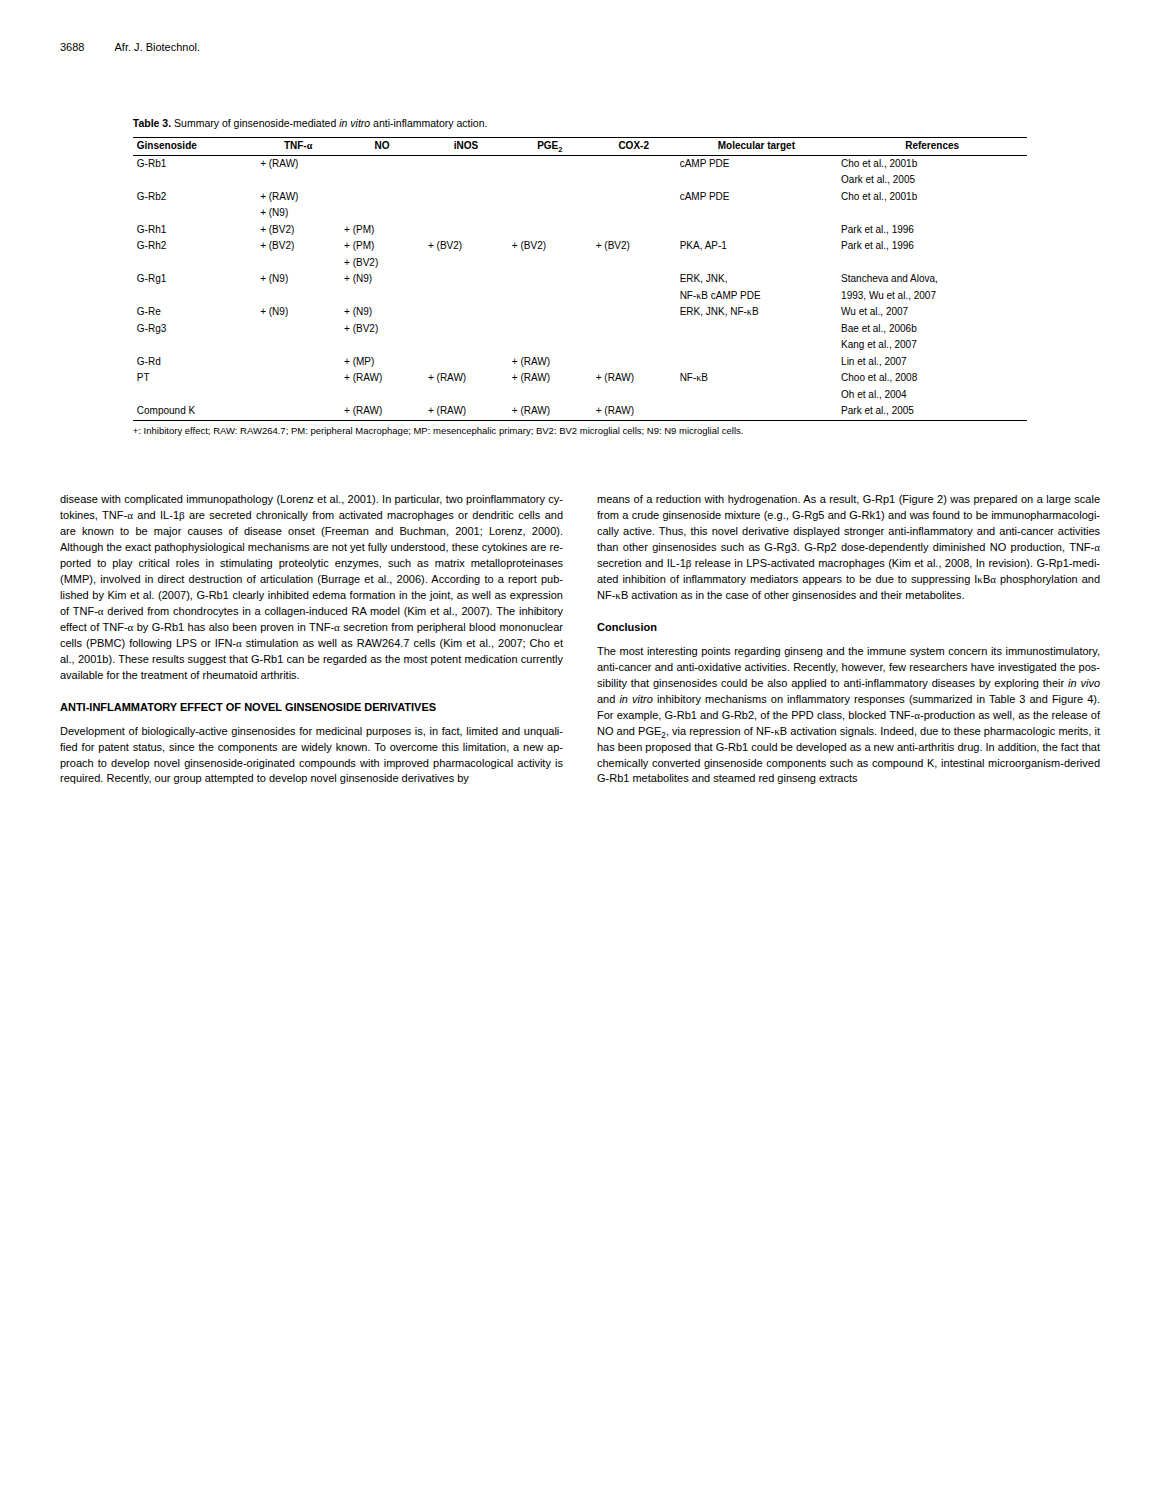3688 Afr. J. Biotechnol.
Table 3. Summary of ginsenoside-mediated in vitro anti-inflammatory action.
| Ginsenoside | TNF- α | NO | iNOS | PGE 2 | COX-2 | Molecular target | References |
| --- | --- | --- | --- | --- | --- | --- | --- |
| G-Rb1 | + (RAW) | | | | | cAMP PDE | Cho et al., 2001b |
| | | | | | | | Oark et al., 2005 |
| G-Rb2 | + (RAW) | | | | | cAMP PDE | Cho et al., 2001b |
| | + (N9) | | | | | | |
| G-Rh1 | + (BV2) | + (PM) | | | | | Park et al., 1996 |
| G-Rh2 | + (BV2) | + (PM) | + (BV2) | + (BV2) | + (BV2) | PKA, AP-1 | Park et al., 1996 |
| | | + (BV2) | | | | | |
| G-Rg1 | + (N9) | + (N9) | | | | ERK, JNK, | Stancheva and Alova, |
| | | | | | | NF- κ B cAMP PDE | 1993, Wu et al., 2007 |
| G-Re | + (N9) | + (N9) | | | | ERK, JNK, NF- κ B | Wu et al., 2007 |
| G-Rg3 | | + (BV2) | | | | | Bae et al., 2006b |
| | | | | | | | Kang et al., 2007 |
| G-Rd | | + (MP) | | + (RAW) | | | Lin et al., 2007 |
| PT | | + (RAW) | + (RAW) | + (RAW) | + (RAW) | NF- κ B | Choo et al., 2008 |
| | | | | | | | Oh et al., 2004 |
| Compound K | | + (RAW) | + (RAW) | + (RAW) | + (RAW) | | Park et al., 2005 |
+: Inhibitory effect; RAW: RAW264.7; PM: peripheral Macrophage; MP: mesencephalic primary; BV2: BV2 microglial cells; N9: N9 microglial cells.
disease with complicated immunopathology (Lorenz et al., 2001). In particular, two proinflammatory cytokines, TNF-α and IL-1β are secreted chronically from activated macrophages or dendritic cells and are known to be major causes of disease onset (Freeman and Buchman, 2001; Lorenz, 2000). Although the exact pathophysiological mechanisms are not yet fully understood, these cytokines are reported to play critical roles in stimulating proteolytic enzymes, such as matrix metalloproteinases (MMP), involved in direct destruction of articulation (Burrage et al., 2006). According to a report published by Kim et al. (2007), G-Rb1 clearly inhibited edema formation in the joint, as well as expression of TNF-α derived from chondrocytes in a collagen-induced RA model (Kim et al., 2007). The inhibitory effect of TNF-α by G-Rb1 has also been proven in TNF-α secretion from peripheral blood mononuclear cells (PBMC) following LPS or IFN-α stimulation as well as RAW264.7 cells (Kim et al., 2007; Cho et al., 2001b). These results suggest that G-Rb1 can be regarded as the most potent medication currently available for the treatment of rheumatoid arthritis.
Anti-inflammatory effect of novel ginsenoside derivatives
Development of biologically-active ginsenosides for medicinal purposes is, in fact, limited and unqualified for patent status, since the components are widely known. To overcome this limitation, a new approach to develop novel ginsenoside-originated compounds with improved pharmacological activity is required. Recently, our group attempted to develop novel ginsenoside derivatives by
means of a reduction with hydrogenation. As a result, G-Rp1 (Figure 2) was prepared on a large scale from a crude ginsenoside mixture (e.g., G-Rg5 and G-Rk1) and was found to be immunopharmacologically active. Thus, this novel derivative displayed stronger anti-inflammatory and anti-cancer activities than other ginsenosides such as G-Rg3. G-Rp2 dose-dependently diminished NO production, TNF-α secretion and IL-1β release in LPS-activated macrophages (Kim et al., 2008, In revision). G-Rp1-mediated inhibition of inflammatory mediators appears to be due to suppressing Iκ Bα phosphorylation and NF-κ B activation as in the case of other ginsenosides and their metabolites.
Conclusion
The most interesting points regarding ginseng and the immune system concern its immunostimulatory, anti-cancer and anti-oxidative activities. Recently, however, few researchers have investigated the possibility that ginsenosides could be also applied to anti-inflammatory diseases by exploring their in vivo and in vitro inhibitory mechanisms on inflammatory responses (summarized in Table 3 and Figure 4). For example, G-Rb1 and G-Rb2, of the PPD class, blocked TNF-α-production as well, as the release of NO and PGE2, via repression of NF-κ B activation signals. Indeed, due to these pharmacologic merits, it has been proposed that G-Rb1 could be developed as a new anti-arthritis drug. In addition, the fact that chemically converted ginsenoside components such as compound K, intestinal microorganism-derived G-Rb1 metabolites and steamed red ginseng extracts